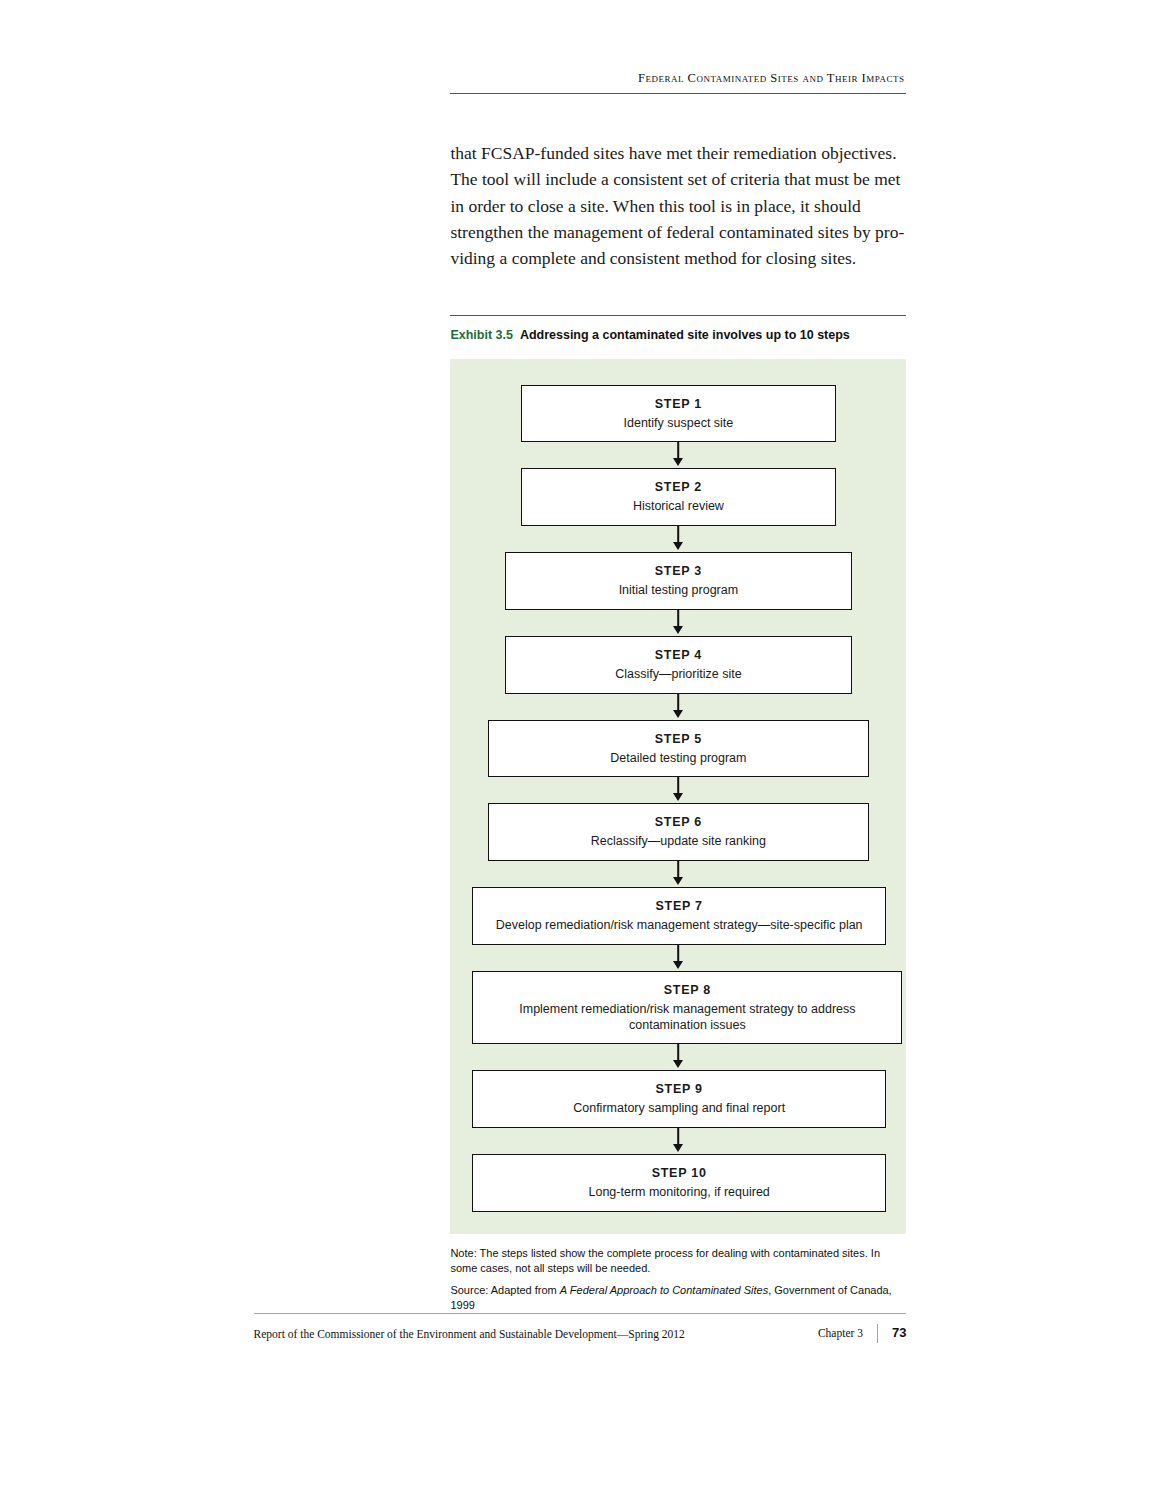Federal Contaminated Sites and Their Impacts
that FCSAP-funded sites have met their remediation objectives. The tool will include a consistent set of criteria that must be met in order to close a site. When this tool is in place, it should strengthen the management of federal contaminated sites by providing a complete and consistent method for closing sites.
Exhibit 3.5 Addressing a contaminated site involves up to 10 steps
STEP 1 Identify suspect site
STEP 2 Historical review
STEP 3 Initial testing program
STEP 4 Classify—prioritize site
STEP 5 Detailed testing program
STEP 6 Reclassify—update site ranking
STEP 7 Develop remediation/risk management strategy—site-specific plan
STEP 8 Implement remediation/risk management strategy to address contamination issues
STEP 9 Confirmatory sampling and final report
STEP 10 Long-term monitoring, if required
Note: The steps listed show the complete process for dealing with contaminated sites. In some cases, not all steps will be needed.
Source: Adapted from A Federal Approach to Contaminated Sites, Government of Canada, 1999
Report of the Commissioner of the Environment and Sustainable Development—Spring 2012
Chapter 3 73